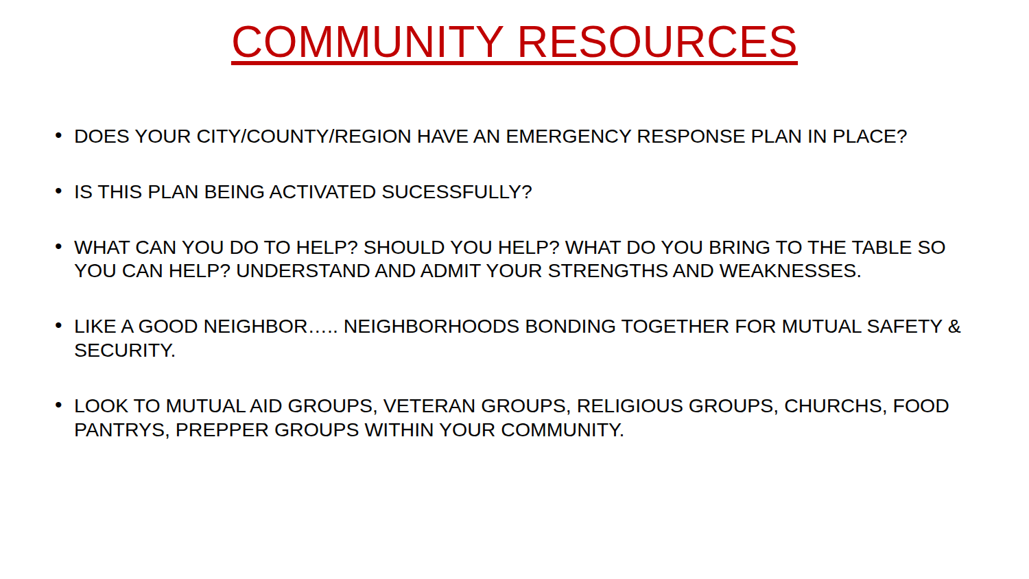COMMUNITY RESOURCES
Does your city/county/region have an emergency response plan in place?
Is this plan being activated sucessfully?
What can you do to help? Should you help? What do you bring to the table so you can help? Understand and admit your strengths and weaknesses.
Like a good neighbor….. Neighborhoods bonding together for mutual safety & security.
Look to mutual aid groups, veteran groups, religious groups, churchs, food pantrys, prepper groups within your community.